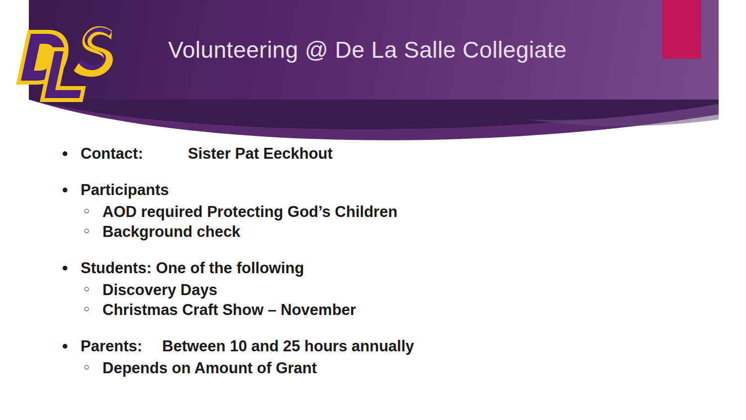Volunteering @ De La Salle Collegiate
Contact: Sister Pat Eeckhout
Participants
AOD required Protecting God’s Children
Background check
Students: One of the following
Discovery Days
Christmas Craft Show – November
Parents: Between 10 and 25 hours annually
Depends on Amount of Grant